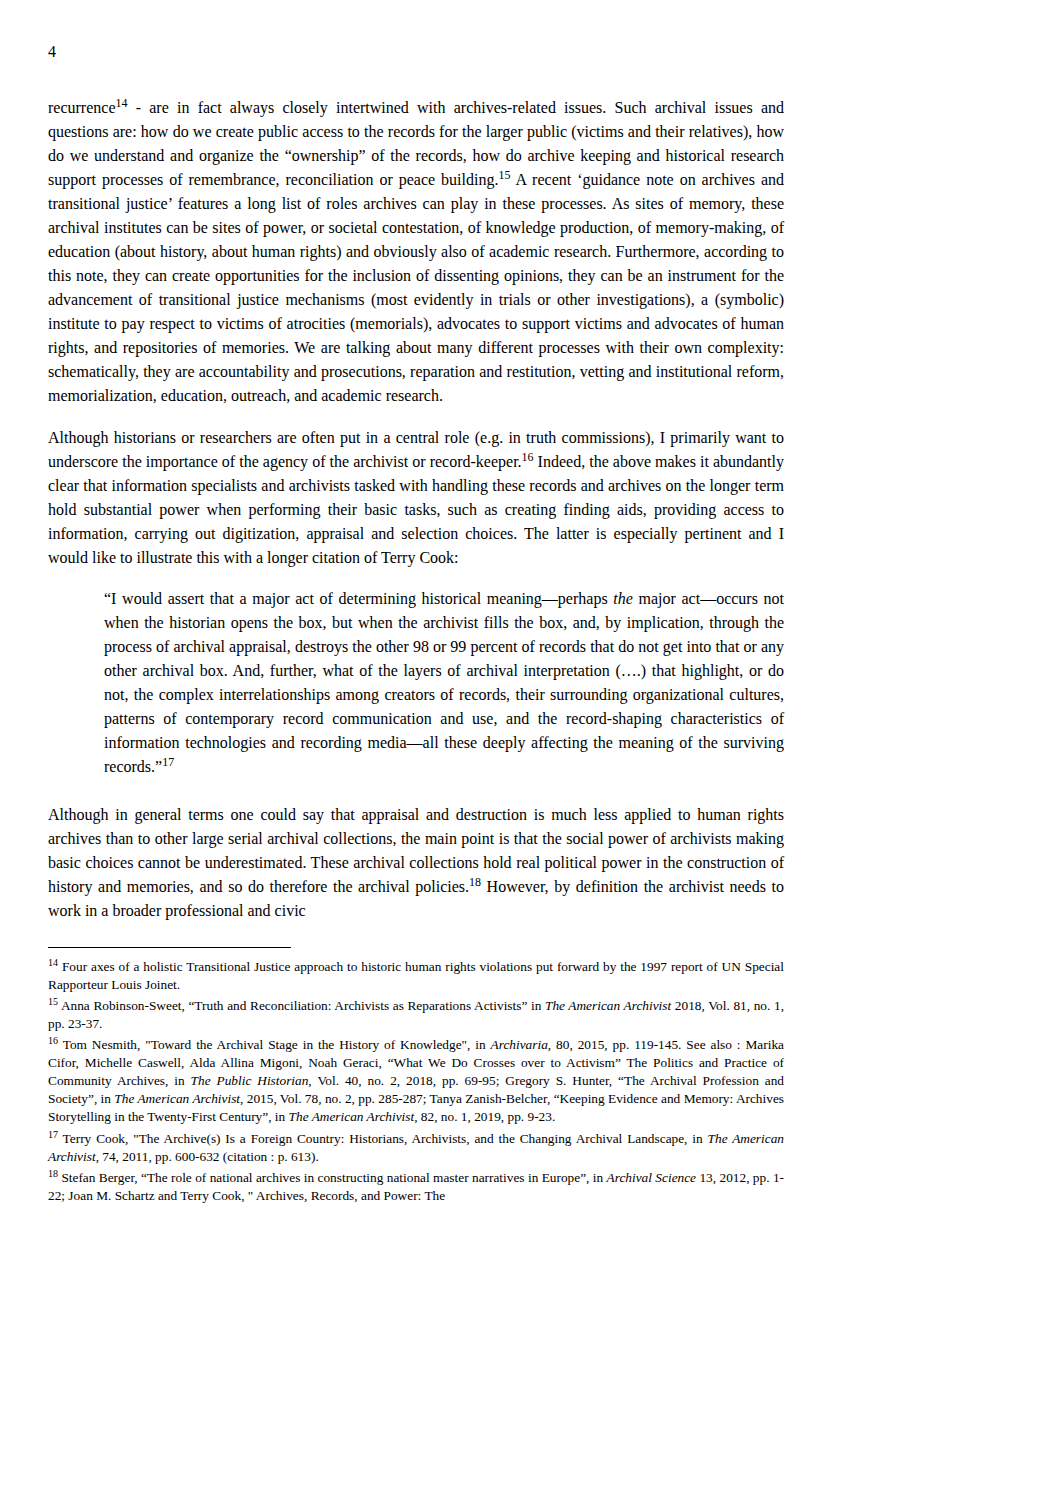4
recurrence14 - are in fact always closely intertwined with archives-related issues. Such archival issues and questions are: how do we create public access to the records for the larger public (victims and their relatives), how do we understand and organize the “ownership” of the records, how do archive keeping and historical research support processes of remembrance, reconciliation or peace building.15 A recent ‘guidance note on archives and transitional justice’ features a long list of roles archives can play in these processes. As sites of memory, these archival institutes can be sites of power, or societal contestation, of knowledge production, of memory-making, of education (about history, about human rights) and obviously also of academic research. Furthermore, according to this note, they can create opportunities for the inclusion of dissenting opinions, they can be an instrument for the advancement of transitional justice mechanisms (most evidently in trials or other investigations), a (symbolic) institute to pay respect to victims of atrocities (memorials), advocates to support victims and advocates of human rights, and repositories of memories. We are talking about many different processes with their own complexity: schematically, they are accountability and prosecutions, reparation and restitution, vetting and institutional reform, memorialization, education, outreach, and academic research.
Although historians or researchers are often put in a central role (e.g. in truth commissions), I primarily want to underscore the importance of the agency of the archivist or record-keeper.16 Indeed, the above makes it abundantly clear that information specialists and archivists tasked with handling these records and archives on the longer term hold substantial power when performing their basic tasks, such as creating finding aids, providing access to information, carrying out digitization, appraisal and selection choices. The latter is especially pertinent and I would like to illustrate this with a longer citation of Terry Cook:
“I would assert that a major act of determining historical meaning—perhaps the major act—occurs not when the historian opens the box, but when the archivist fills the box, and, by implication, through the process of archival appraisal, destroys the other 98 or 99 percent of records that do not get into that or any other archival box. And, further, what of the layers of archival interpretation (….) that highlight, or do not, the complex interrelationships among creators of records, their surrounding organizational cultures, patterns of contemporary record communication and use, and the record-shaping characteristics of information technologies and recording media—all these deeply affecting the meaning of the surviving records.”17
Although in general terms one could say that appraisal and destruction is much less applied to human rights archives than to other large serial archival collections, the main point is that the social power of archivists making basic choices cannot be underestimated. These archival collections hold real political power in the construction of history and memories, and so do therefore the archival policies.18 However, by definition the archivist needs to work in a broader professional and civic
14 Four axes of a holistic Transitional Justice approach to historic human rights violations put forward by the 1997 report of UN Special Rapporteur Louis Joinet.
15 Anna Robinson-Sweet, “Truth and Reconciliation: Archivists as Reparations Activists” in The American Archivist 2018, Vol. 81, no. 1, pp. 23-37.
16 Tom Nesmith, "Toward the Archival Stage in the History of Knowledge", in Archivaria, 80, 2015, pp. 119-145. See also : Marika Cifor, Michelle Caswell, Alda Allina Migoni, Noah Geraci, “What We Do Crosses over to Activism” The Politics and Practice of Community Archives, in The Public Historian, Vol. 40, no. 2, 2018, pp. 69-95; Gregory S. Hunter, “The Archival Profession and Society”, in The American Archivist, 2015, Vol. 78, no. 2, pp. 285-287; Tanya Zanish-Belcher, “Keeping Evidence and Memory: Archives Storytelling in the Twenty-First Century”, in The American Archivist, 82, no. 1, 2019, pp. 9-23.
17 Terry Cook, "The Archive(s) Is a Foreign Country: Historians, Archivists, and the Changing Archival Landscape, in The American Archivist, 74, 2011, pp. 600-632 (citation : p. 613).
18 Stefan Berger, “The role of national archives in constructing national master narratives in Europe”, in Archival Science 13, 2012, pp. 1-22; Joan M. Schartz and Terry Cook, " Archives, Records, and Power: The